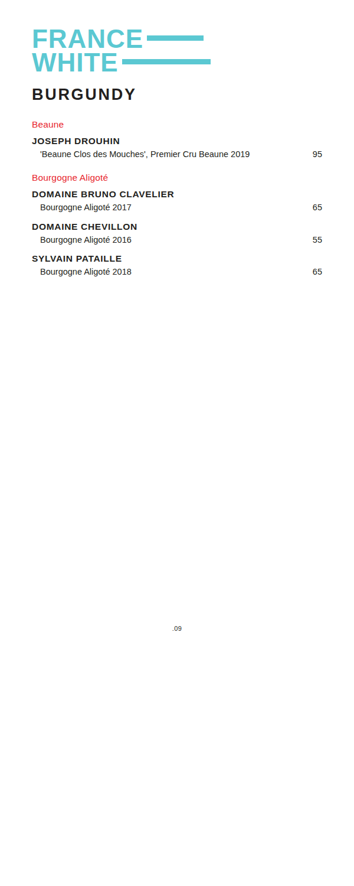FRANCE WHITE
Burgundy
Beaune
Joseph Drouhin
'Beaune Clos des Mouches', Premier Cru Beaune 2019 95
Bourgogne Aligoté
Domaine Bruno Clavelier
Bourgogne Aligoté 2017 65
Domaine Chevillon
Bourgogne Aligoté 2016 55
Sylvain Pataille
Bourgogne Aligoté 2018 65
.09